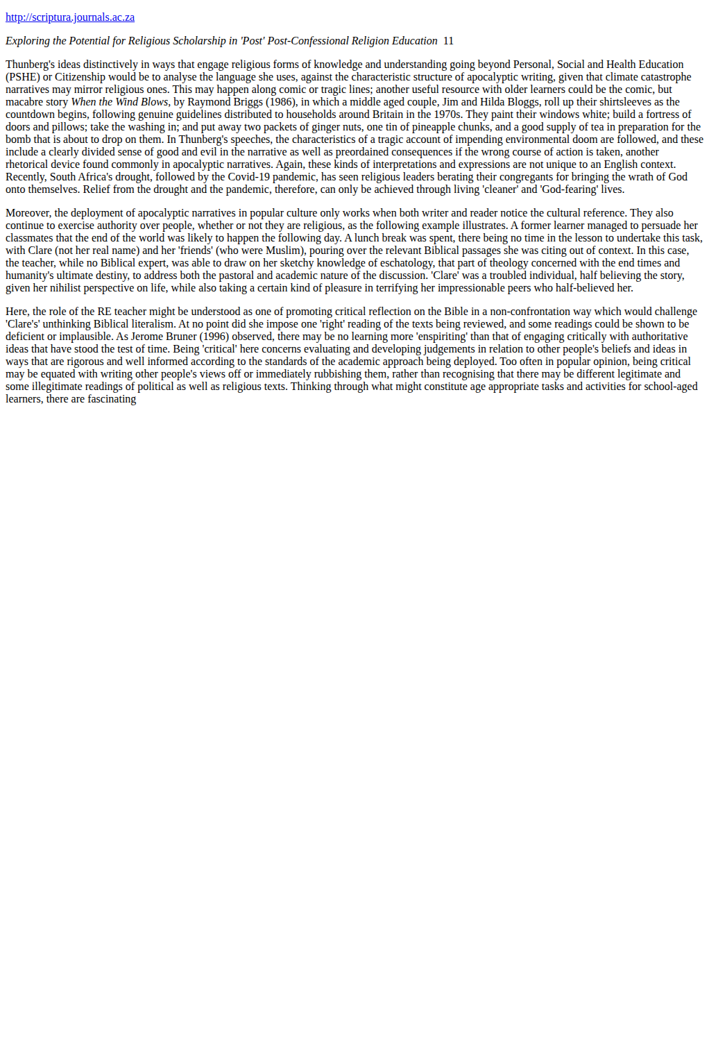http://scriptura.journals.ac.za
Exploring the Potential for Religious Scholarship in 'Post' Post-Confessional Religion Education 11
Thunberg's ideas distinctively in ways that engage religious forms of knowledge and understanding going beyond Personal, Social and Health Education (PSHE) or Citizenship would be to analyse the language she uses, against the characteristic structure of apocalyptic writing, given that climate catastrophe narratives may mirror religious ones. This may happen along comic or tragic lines; another useful resource with older learners could be the comic, but macabre story When the Wind Blows, by Raymond Briggs (1986), in which a middle aged couple, Jim and Hilda Bloggs, roll up their shirtsleeves as the countdown begins, following genuine guidelines distributed to households around Britain in the 1970s. They paint their windows white; build a fortress of doors and pillows; take the washing in; and put away two packets of ginger nuts, one tin of pineapple chunks, and a good supply of tea in preparation for the bomb that is about to drop on them. In Thunberg's speeches, the characteristics of a tragic account of impending environmental doom are followed, and these include a clearly divided sense of good and evil in the narrative as well as preordained consequences if the wrong course of action is taken, another rhetorical device found commonly in apocalyptic narratives. Again, these kinds of interpretations and expressions are not unique to an English context. Recently, South Africa's drought, followed by the Covid-19 pandemic, has seen religious leaders berating their congregants for bringing the wrath of God onto themselves. Relief from the drought and the pandemic, therefore, can only be achieved through living 'cleaner' and 'God-fearing' lives.
Moreover, the deployment of apocalyptic narratives in popular culture only works when both writer and reader notice the cultural reference. They also continue to exercise authority over people, whether or not they are religious, as the following example illustrates. A former learner managed to persuade her classmates that the end of the world was likely to happen the following day. A lunch break was spent, there being no time in the lesson to undertake this task, with Clare (not her real name) and her 'friends' (who were Muslim), pouring over the relevant Biblical passages she was citing out of context. In this case, the teacher, while no Biblical expert, was able to draw on her sketchy knowledge of eschatology, that part of theology concerned with the end times and humanity's ultimate destiny, to address both the pastoral and academic nature of the discussion. 'Clare' was a troubled individual, half believing the story, given her nihilist perspective on life, while also taking a certain kind of pleasure in terrifying her impressionable peers who half-believed her.
Here, the role of the RE teacher might be understood as one of promoting critical reflection on the Bible in a non-confrontation way which would challenge 'Clare's' unthinking Biblical literalism. At no point did she impose one 'right' reading of the texts being reviewed, and some readings could be shown to be deficient or implausible. As Jerome Bruner (1996) observed, there may be no learning more 'enspiriting' than that of engaging critically with authoritative ideas that have stood the test of time. Being 'critical' here concerns evaluating and developing judgements in relation to other people's beliefs and ideas in ways that are rigorous and well informed according to the standards of the academic approach being deployed. Too often in popular opinion, being critical may be equated with writing other people's views off or immediately rubbishing them, rather than recognising that there may be different legitimate and some illegitimate readings of political as well as religious texts. Thinking through what might constitute age appropriate tasks and activities for school-aged learners, there are fascinating